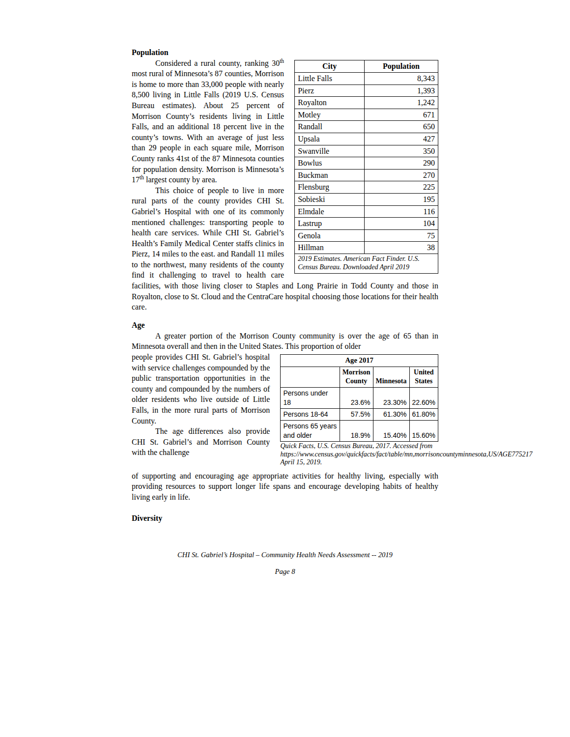Population
| City | Population |
| --- | --- |
| Little Falls | 8,343 |
| Pierz | 1,393 |
| Royalton | 1,242 |
| Motley | 671 |
| Randall | 650 |
| Upsala | 427 |
| Swanville | 350 |
| Bowlus | 290 |
| Buckman | 270 |
| Flensburg | 225 |
| Sobieski | 195 |
| Elmdale | 116 |
| Lastrup | 104 |
| Genola | 75 |
| Hillman | 38 |
2019 Estimates. American Fact Finder. U.S. Census Bureau. Downloaded April 2019
Considered a rural county, ranking 30th most rural of Minnesota’s 87 counties, Morrison is home to more than 33,000 people with nearly 8,500 living in Little Falls (2019 U.S. Census Bureau estimates). About 25 percent of Morrison County’s residents living in Little Falls, and an additional 18 percent live in the county’s towns. With an average of just less than 29 people in each square mile, Morrison County ranks 41st of the 87 Minnesota counties for population density. Morrison is Minnesota’s 17th largest county by area.
This choice of people to live in more rural parts of the county provides CHI St. Gabriel’s Hospital with one of its commonly mentioned challenges: transporting people to health care services. While CHI St. Gabriel’s Health’s Family Medical Center staffs clinics in Pierz, 14 miles to the east. and Randall 11 miles to the northwest, many residents of the county find it challenging to travel to health care facilities, with those living closer to Staples and Long Prairie in Todd County and those in Royalton, close to St. Cloud and the CentraCare hospital choosing those locations for their health care.
Age
A greater portion of the Morrison County community is over the age of 65 than in Minnesota overall and then in the United States. This proportion of older
| Age 2017 |
| | Morrison County | Minnesota | United States |
| Persons under 18 | 23.6% | 23.30% | 22.60% |
| Persons 18-64 | 57.5% | 61.30% | 61.80% |
| Persons 65 years and older | 18.9% | 15.40% | 15.60% |
Quick Facts, U.S. Census Bureau, 2017. Accessed from https://www.census.gov/quickfacts/fact/table/mn,morrisoncountyminnesota,US/AGE775217 April 15, 2019.
people provides CHI St. Gabriel’s hospital with service challenges compounded by the public transportation opportunities in the county and compounded by the numbers of older residents who live outside of Little Falls, in the more rural parts of Morrison County.
The age differences also provide CHI St. Gabriel’s and Morrison County with the challenge
of supporting and encouraging age appropriate activities for healthy living, especially with providing resources to support longer life spans and encourage developing habits of healthy living early in life.
Diversity
CHI St. Gabriel’s Hospital – Community Health Needs Assessment -- 2019 Page 8